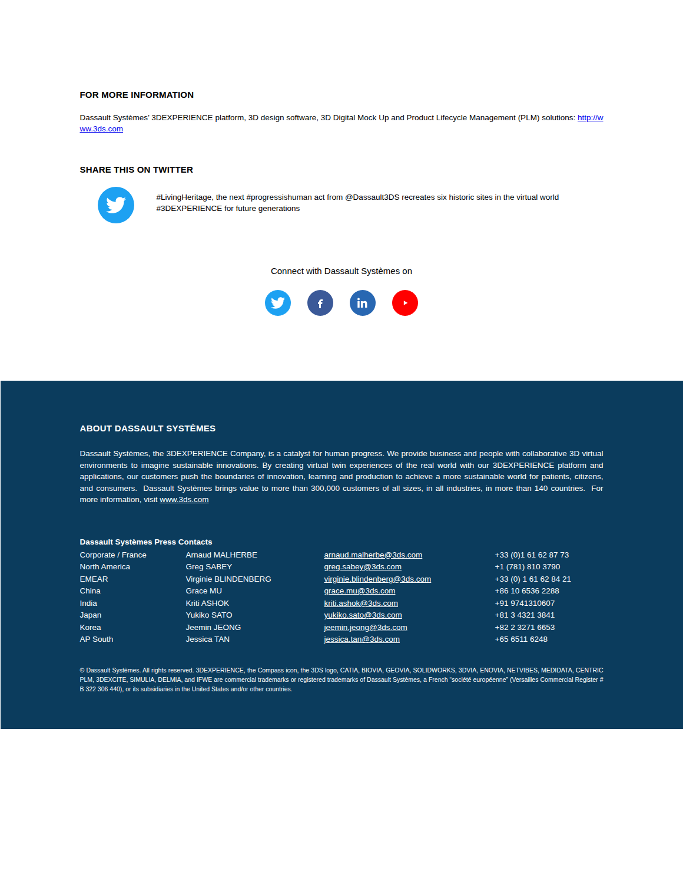FOR MORE INFORMATION
Dassault Systèmes’ 3DEXPERIENCE platform, 3D design software, 3D Digital Mock Up and Product Lifecycle Management (PLM) solutions: http://www.3ds.com
SHARE THIS ON TWITTER
#LivingHeritage, the next #progressishuman act from @Dassault3DS recreates six historic sites in the virtual world #3DEXPERIENCE for future generations
Connect with Dassault Systèmes on
ABOUT DASSAULT SYSTÈMES
Dassault Systèmes, the 3DEXPERIENCE Company, is a catalyst for human progress. We provide business and people with collaborative 3D virtual environments to imagine sustainable innovations. By creating virtual twin experiences of the real world with our 3DEXPERIENCE platform and applications, our customers push the boundaries of innovation, learning and production to achieve a more sustainable world for patients, citizens, and consumers. Dassault Systèmes brings value to more than 300,000 customers of all sizes, in all industries, in more than 140 countries. For more information, visit www.3ds.com
Dassault Systèmes Press Contacts
| Corporate / France | Arnaud MALHERBE | arnaud.malherbe@3ds.com | +33 (0)1 61 62 87 73 |
| North America | Greg SABEY | greg.sabey@3ds.com | +1 (781) 810 3790 |
| EMEAR | Virginie BLINDENBERG | virginie.blindenberg@3ds.com | +33 (0) 1 61 62 84 21 |
| China | Grace MU | grace.mu@3ds.com | +86 10 6536 2288 |
| India | Kriti ASHOK | kriti.ashok@3ds.com | +91 9741310607 |
| Japan | Yukiko SATO | yukiko.sato@3ds.com | +81 3 4321 3841 |
| Korea | Jeemin JEONG | jeemin.jeong@3ds.com | +82 2 3271 6653 |
| AP South | Jessica TAN | jessica.tan@3ds.com | +65 6511 6248 |
© Dassault Systèmes. All rights reserved. 3DEXPERIENCE, the Compass icon, the 3DS logo, CATIA, BIOVIA, GEOVIA, SOLIDWORKS, 3DVIA, ENOVIA, NETVIBES, MEDIDATA, CENTRIC PLM, 3DEXCITE, SIMULIA, DELMIA, and IFWE are commercial trademarks or registered trademarks of Dassault Systèmes, a French “société européenne” (Versailles Commercial Register # B 322 306 440), or its subsidiaries in the United States and/or other countries.